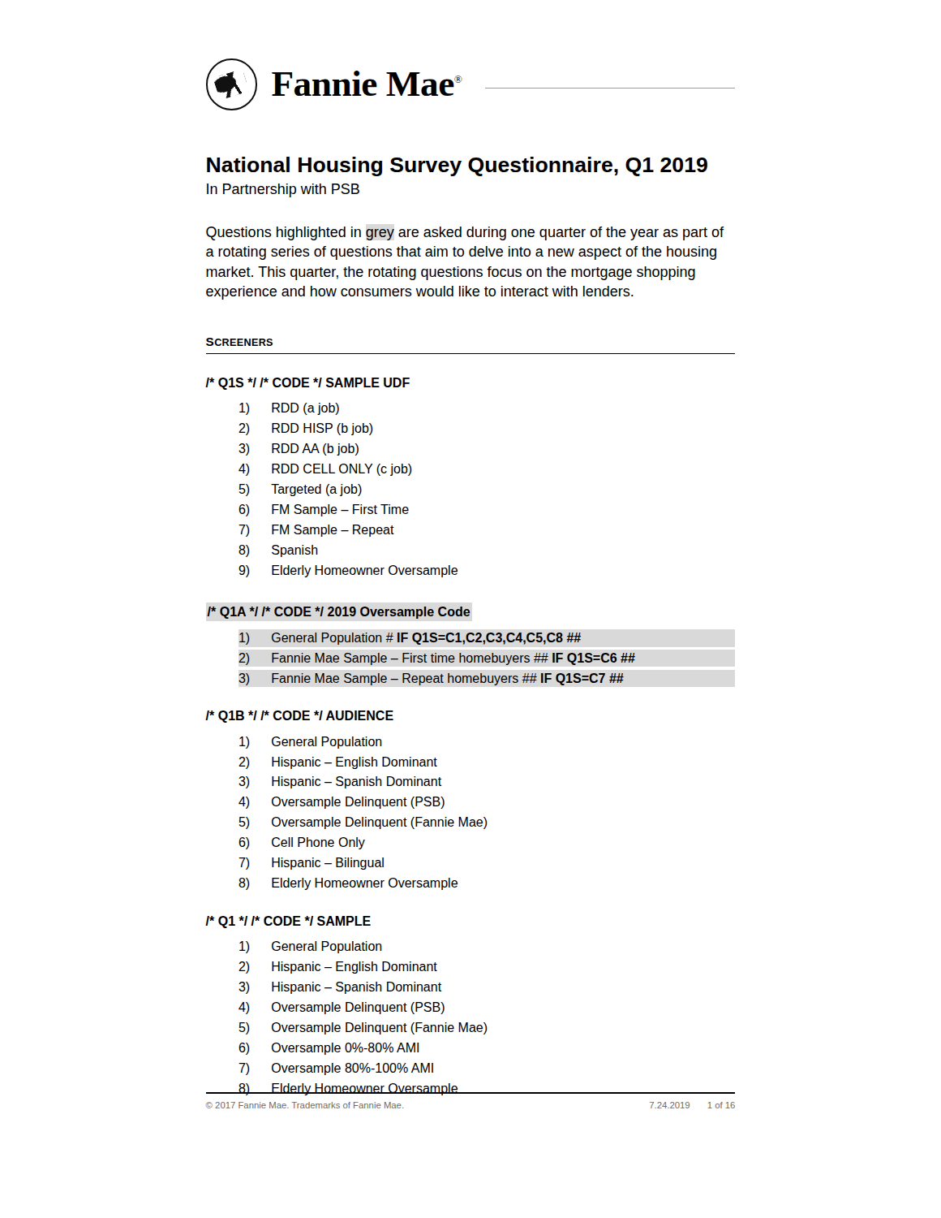Fannie Mae®
National Housing Survey Questionnaire, Q1 2019
In Partnership with PSB
Questions highlighted in grey are asked during one quarter of the year as part of a rotating series of questions that aim to delve into a new aspect of the housing market. This quarter, the rotating questions focus on the mortgage shopping experience and how consumers would like to interact with lenders.
SCREENERS
/* Q1S */ /* CODE */ SAMPLE UDF
RDD (a job)
RDD HISP (b job)
RDD AA (b job)
RDD CELL ONLY (c job)
Targeted (a job)
FM Sample – First Time
FM Sample – Repeat
Spanish
Elderly Homeowner Oversample
/* Q1A */ /* CODE */ 2019 Oversample Code
General Population # IF Q1S=C1,C2,C3,C4,C5,C8 ##
Fannie Mae Sample – First time homebuyers ## IF Q1S=C6 ##
Fannie Mae Sample – Repeat homebuyers ## IF Q1S=C7 ##
/* Q1B */ /* CODE */ AUDIENCE
General Population
Hispanic – English Dominant
Hispanic – Spanish Dominant
Oversample Delinquent (PSB)
Oversample Delinquent (Fannie Mae)
Cell Phone Only
Hispanic – Bilingual
Elderly Homeowner Oversample
/* Q1 */ /* CODE */ SAMPLE
General Population
Hispanic – English Dominant
Hispanic – Spanish Dominant
Oversample Delinquent (PSB)
Oversample Delinquent (Fannie Mae)
Oversample 0%-80% AMI
Oversample 80%-100% AMI
Elderly Homeowner Oversample
© 2017 Fannie Mae. Trademarks of Fannie Mae.
7.24.20191 of 16